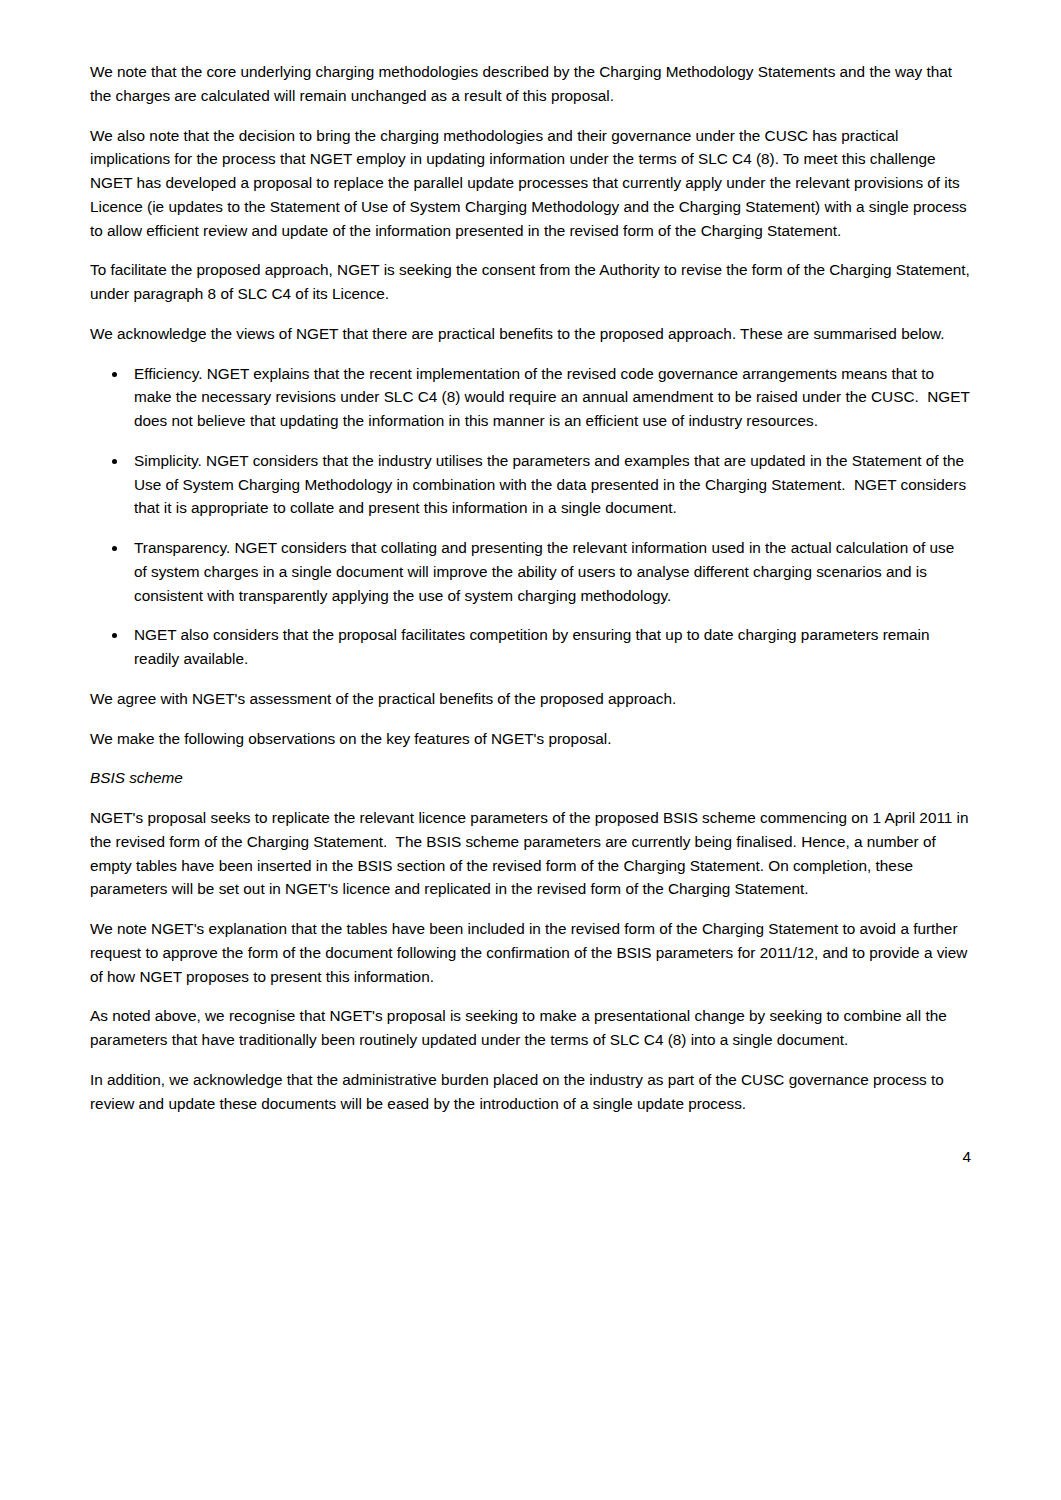We note that the core underlying charging methodologies described by the Charging Methodology Statements and the way that the charges are calculated will remain unchanged as a result of this proposal.
We also note that the decision to bring the charging methodologies and their governance under the CUSC has practical implications for the process that NGET employ in updating information under the terms of SLC C4 (8). To meet this challenge NGET has developed a proposal to replace the parallel update processes that currently apply under the relevant provisions of its Licence (ie updates to the Statement of Use of System Charging Methodology and the Charging Statement) with a single process to allow efficient review and update of the information presented in the revised form of the Charging Statement.
To facilitate the proposed approach, NGET is seeking the consent from the Authority to revise the form of the Charging Statement, under paragraph 8 of SLC C4 of its Licence.
We acknowledge the views of NGET that there are practical benefits to the proposed approach. These are summarised below.
Efficiency. NGET explains that the recent implementation of the revised code governance arrangements means that to make the necessary revisions under SLC C4 (8) would require an annual amendment to be raised under the CUSC. NGET does not believe that updating the information in this manner is an efficient use of industry resources.
Simplicity. NGET considers that the industry utilises the parameters and examples that are updated in the Statement of the Use of System Charging Methodology in combination with the data presented in the Charging Statement. NGET considers that it is appropriate to collate and present this information in a single document.
Transparency. NGET considers that collating and presenting the relevant information used in the actual calculation of use of system charges in a single document will improve the ability of users to analyse different charging scenarios and is consistent with transparently applying the use of system charging methodology.
NGET also considers that the proposal facilitates competition by ensuring that up to date charging parameters remain readily available.
We agree with NGET's assessment of the practical benefits of the proposed approach.
We make the following observations on the key features of NGET's proposal.
BSIS scheme
NGET's proposal seeks to replicate the relevant licence parameters of the proposed BSIS scheme commencing on 1 April 2011 in the revised form of the Charging Statement. The BSIS scheme parameters are currently being finalised. Hence, a number of empty tables have been inserted in the BSIS section of the revised form of the Charging Statement. On completion, these parameters will be set out in NGET's licence and replicated in the revised form of the Charging Statement.
We note NGET's explanation that the tables have been included in the revised form of the Charging Statement to avoid a further request to approve the form of the document following the confirmation of the BSIS parameters for 2011/12, and to provide a view of how NGET proposes to present this information.
As noted above, we recognise that NGET's proposal is seeking to make a presentational change by seeking to combine all the parameters that have traditionally been routinely updated under the terms of SLC C4 (8) into a single document.
In addition, we acknowledge that the administrative burden placed on the industry as part of the CUSC governance process to review and update these documents will be eased by the introduction of a single update process.
4